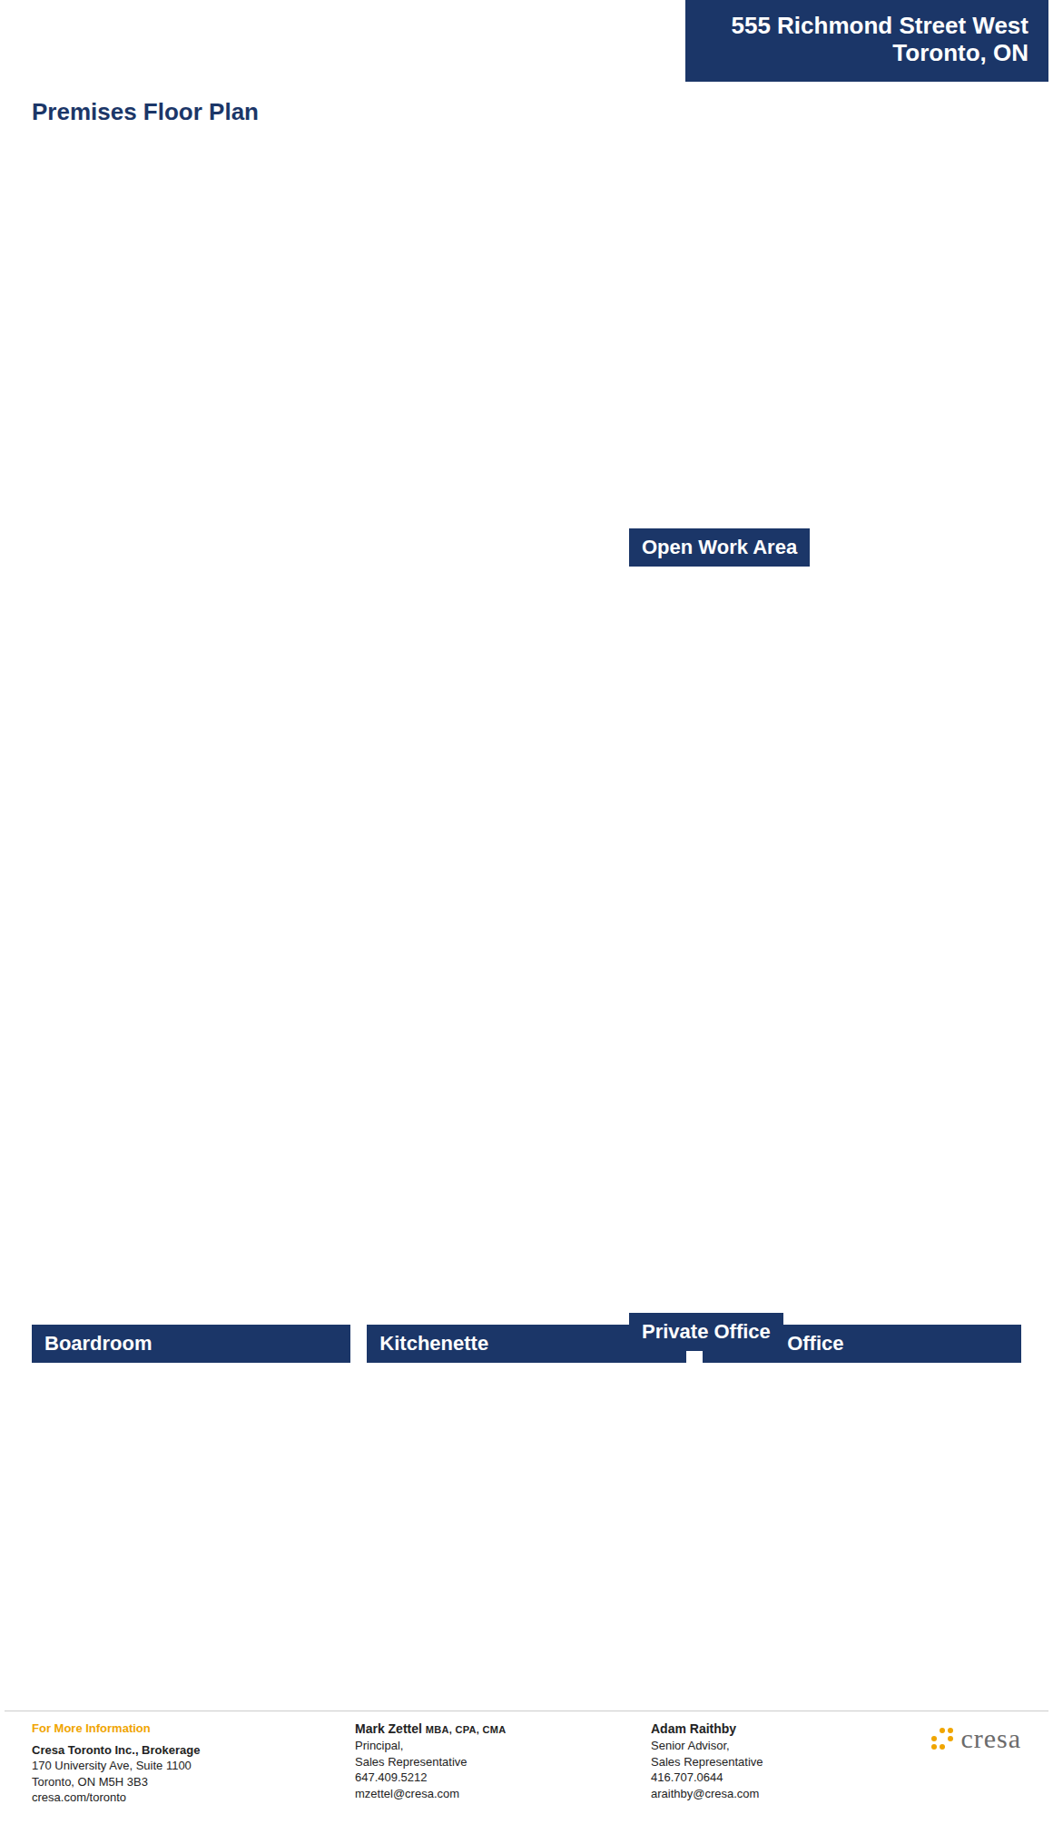555 Richmond Street West
Toronto, ON
Premises Floor Plan
Open Work Area
Private Office
Boardroom
Kitchenette
Private Office
For More Information
Cresa Toronto Inc., Brokerage 170 University Ave, Suite 1100
Toronto, ON M5H 3B3
cresa.com/toronto
Mark Zettel MBA, CPA, CMA
Principal,
Sales Representative
647.409.5212
mzettel@cresa.com
Adam Raithby
Senior Advisor,
Sales Representative
416.707.0644
araithby@cresa.com
cresa